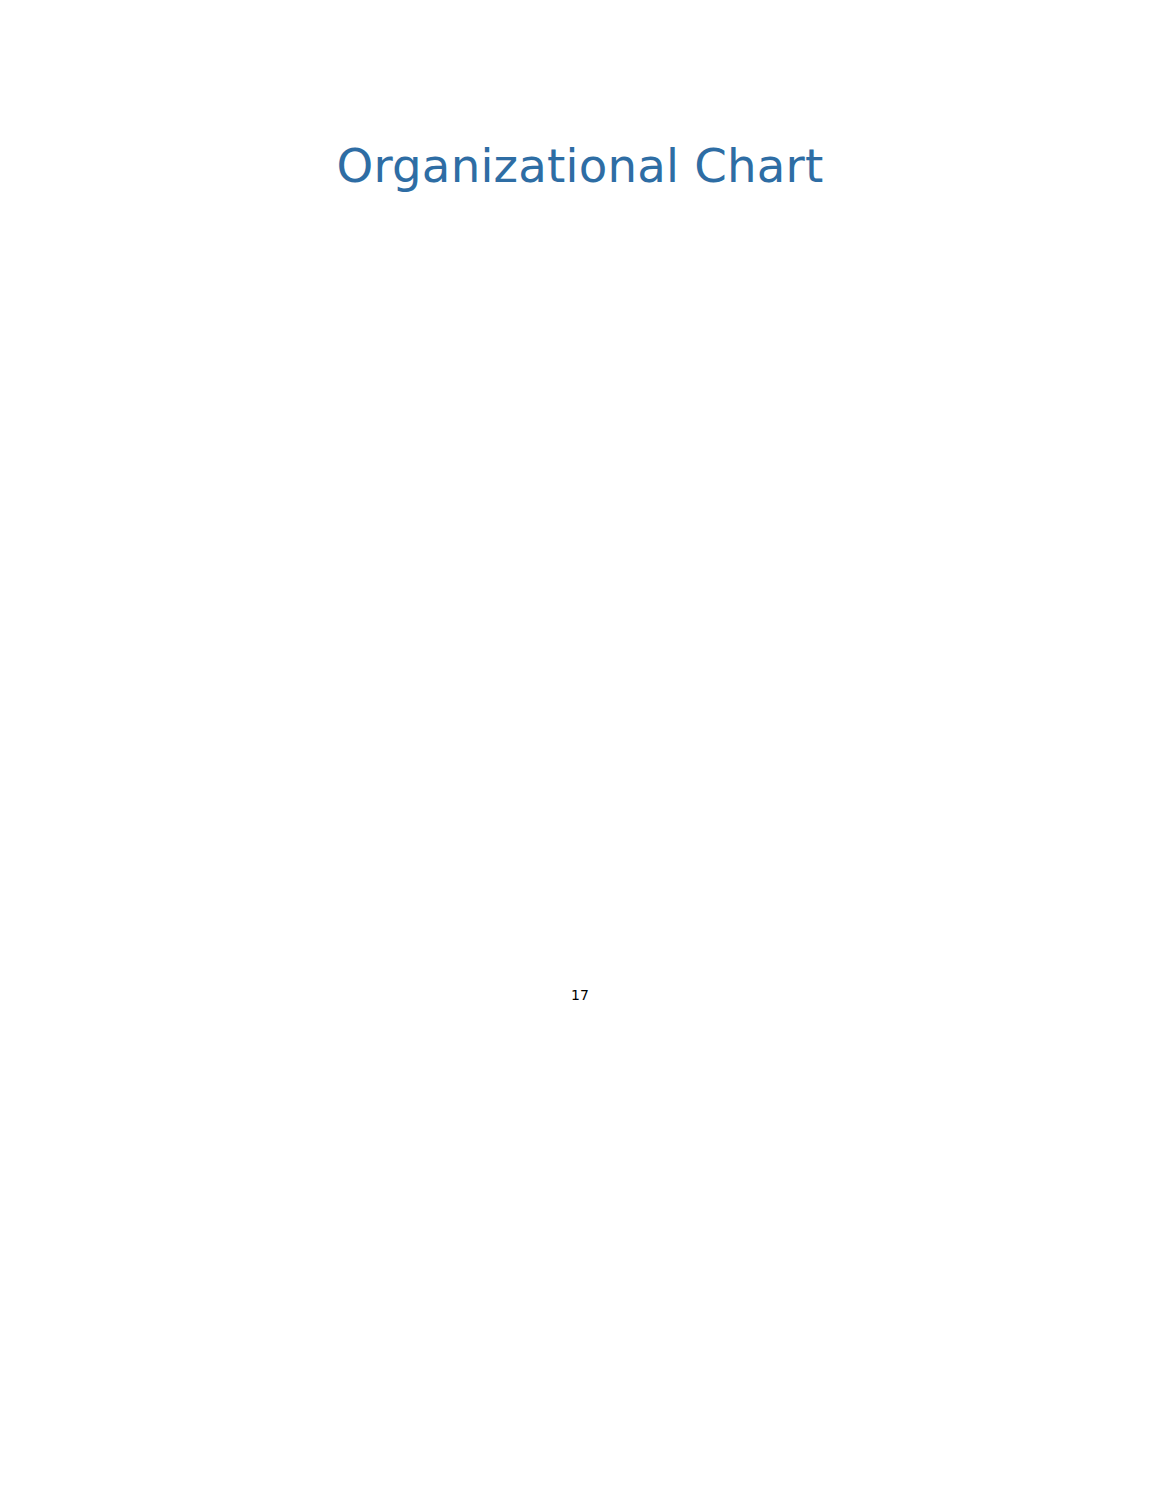Organizational Chart
17